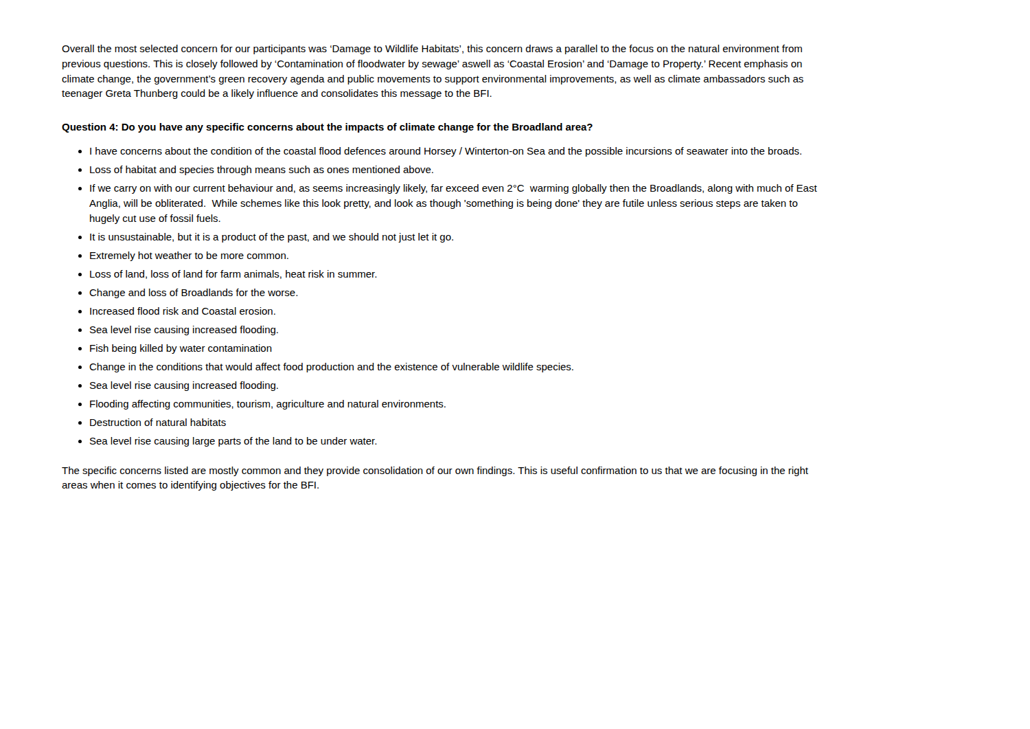Overall the most selected concern for our participants was ‘Damage to Wildlife Habitats’, this concern draws a parallel to the focus on the natural environment from previous questions. This is closely followed by ‘Contamination of floodwater by sewage’ aswell as ‘Coastal Erosion’ and ‘Damage to Property.’ Recent emphasis on climate change, the government’s green recovery agenda and public movements to support environmental improvements, as well as climate ambassadors such as teenager Greta Thunberg could be a likely influence and consolidates this message to the BFI.
Question 4: Do you have any specific concerns about the impacts of climate change for the Broadland area?
I have concerns about the condition of the coastal flood defences around Horsey / Winterton-on Sea and the possible incursions of seawater into the broads.
Loss of habitat and species through means such as ones mentioned above.
If we carry on with our current behaviour and, as seems increasingly likely, far exceed even 2°C warming globally then the Broadlands, along with much of East Anglia, will be obliterated. While schemes like this look pretty, and look as though 'something is being done' they are futile unless serious steps are taken to hugely cut use of fossil fuels.
It is unsustainable, but it is a product of the past, and we should not just let it go.
Extremely hot weather to be more common.
Loss of land, loss of land for farm animals, heat risk in summer.
Change and loss of Broadlands for the worse.
Increased flood risk and Coastal erosion.
Sea level rise causing increased flooding.
Fish being killed by water contamination
Change in the conditions that would affect food production and the existence of vulnerable wildlife species.
Sea level rise causing increased flooding.
Flooding affecting communities, tourism, agriculture and natural environments.
Destruction of natural habitats
Sea level rise causing large parts of the land to be under water.
The specific concerns listed are mostly common and they provide consolidation of our own findings. This is useful confirmation to us that we are focusing in the right areas when it comes to identifying objectives for the BFI.